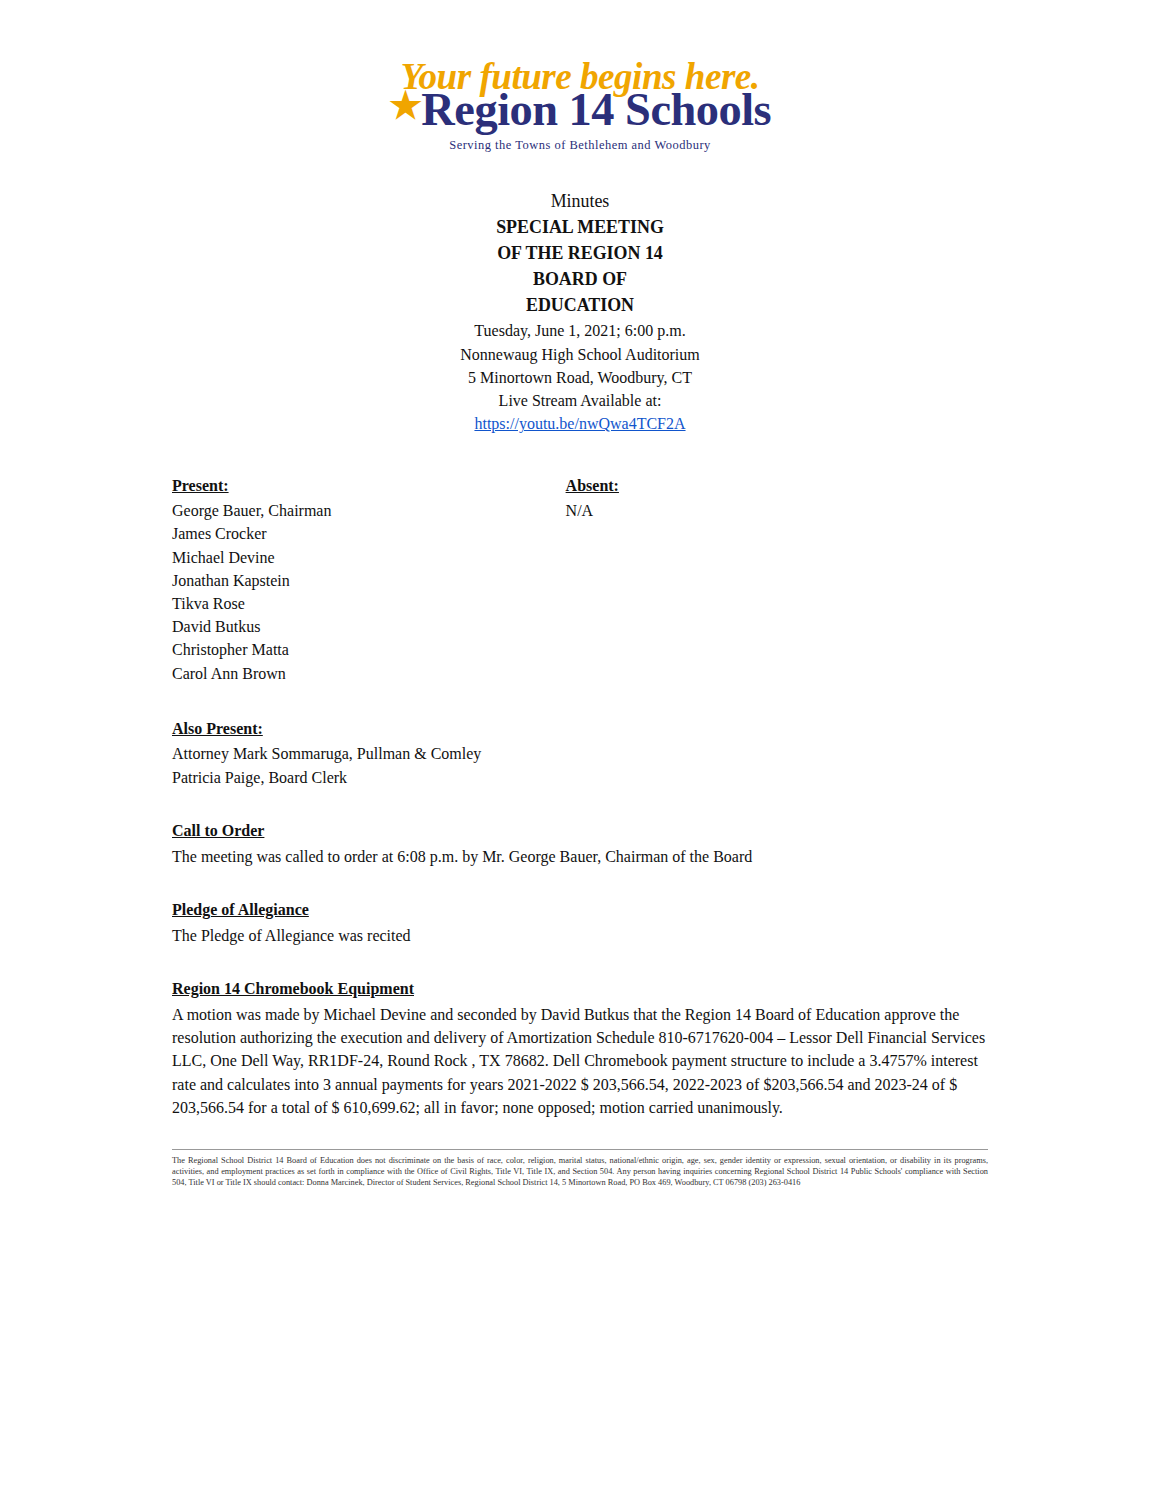Your future begins here. ★Region 14 Schools
Serving the Towns of Bethlehem and Woodbury
Minutes
SPECIAL MEETING
OF THE REGION 14
BOARD OF
EDUCATION
Tuesday, June 1, 2021; 6:00 p.m.
Nonnewaug High School Auditorium
5 Minortown Road, Woodbury, CT
Live Stream Available at:
https://youtu.be/nwQwa4TCF2A
Present:
George Bauer, Chairman
James Crocker
Michael Devine
Jonathan Kapstein
Tikva Rose
David Butkus
Christopher Matta
Carol Ann Brown
Absent:
N/A
Also Present:
Attorney Mark Sommaruga, Pullman & Comley
Patricia Paige, Board Clerk
Call to Order
The meeting was called to order at 6:08 p.m. by Mr. George Bauer, Chairman of the Board
Pledge of Allegiance
The Pledge of Allegiance was recited
Region 14 Chromebook Equipment
A motion was made by Michael Devine and seconded by David Butkus that the Region 14 Board of Education approve the resolution authorizing the execution and delivery of Amortization Schedule 810-6717620-004 – Lessor Dell Financial Services LLC, One Dell Way, RR1DF-24, Round Rock , TX 78682. Dell Chromebook payment structure to include a 3.4757% interest rate and calculates into 3 annual payments for years 2021-2022 $ 203,566.54, 2022-2023 of $203,566.54 and 2023-24 of $ 203,566.54 for a total of $ 610,699.62; all in favor; none opposed; motion carried unanimously.
The Regional School District 14 Board of Education does not discriminate on the basis of race, color, religion, marital status, national/ethnic origin, age, sex, gender identity or expression, sexual orientation, or disability in its programs, activities, and employment practices as set forth in compliance with the Office of Civil Rights, Title VI, Title IX, and Section 504. Any person having inquiries concerning Regional School District 14 Public Schools' compliance with Section 504, Title VI or Title IX should contact: Donna Marcinek, Director of Student Services, Regional School District 14, 5 Minortown Road, PO Box 469, Woodbury, CT 06798 (203) 263-0416